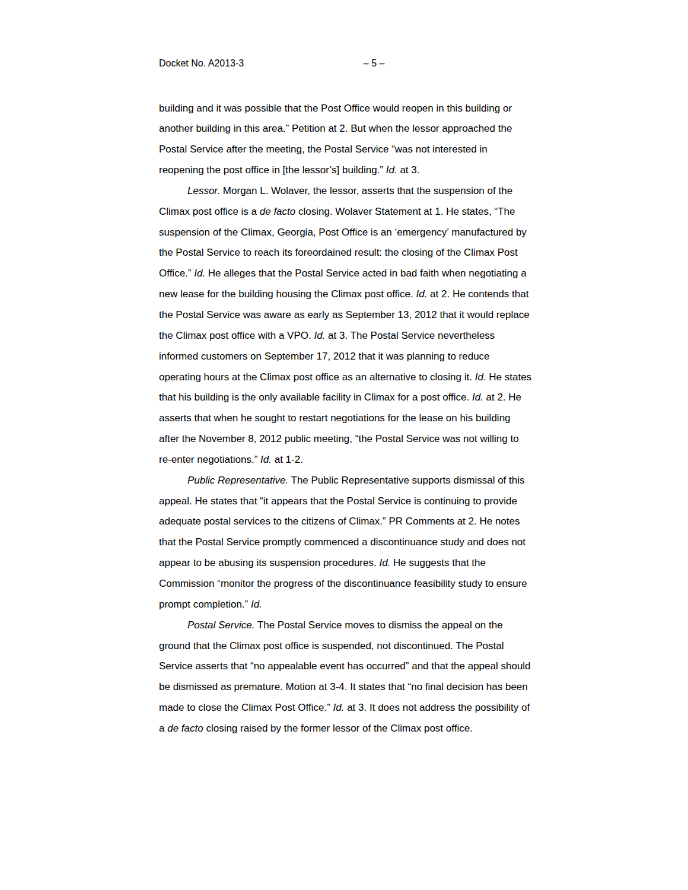Docket No. A2013-3 – 5 –
building and it was possible that the Post Office would reopen in this building or another building in this area.” Petition at 2. But when the lessor approached the Postal Service after the meeting, the Postal Service “was not interested in reopening the post office in [the lessor’s] building.” Id. at 3.
Lessor. Morgan L. Wolaver, the lessor, asserts that the suspension of the Climax post office is a de facto closing. Wolaver Statement at 1. He states, “The suspension of the Climax, Georgia, Post Office is an ‘emergency’ manufactured by the Postal Service to reach its foreordained result: the closing of the Climax Post Office.” Id. He alleges that the Postal Service acted in bad faith when negotiating a new lease for the building housing the Climax post office. Id. at 2. He contends that the Postal Service was aware as early as September 13, 2012 that it would replace the Climax post office with a VPO. Id. at 3. The Postal Service nevertheless informed customers on September 17, 2012 that it was planning to reduce operating hours at the Climax post office as an alternative to closing it. Id. He states that his building is the only available facility in Climax for a post office. Id. at 2. He asserts that when he sought to restart negotiations for the lease on his building after the November 8, 2012 public meeting, “the Postal Service was not willing to re-enter negotiations.” Id. at 1-2.
Public Representative. The Public Representative supports dismissal of this appeal. He states that “it appears that the Postal Service is continuing to provide adequate postal services to the citizens of Climax.” PR Comments at 2. He notes that the Postal Service promptly commenced a discontinuance study and does not appear to be abusing its suspension procedures. Id. He suggests that the Commission “monitor the progress of the discontinuance feasibility study to ensure prompt completion.” Id.
Postal Service. The Postal Service moves to dismiss the appeal on the ground that the Climax post office is suspended, not discontinued. The Postal Service asserts that “no appealable event has occurred” and that the appeal should be dismissed as premature. Motion at 3-4. It states that “no final decision has been made to close the Climax Post Office.” Id. at 3. It does not address the possibility of a de facto closing raised by the former lessor of the Climax post office.